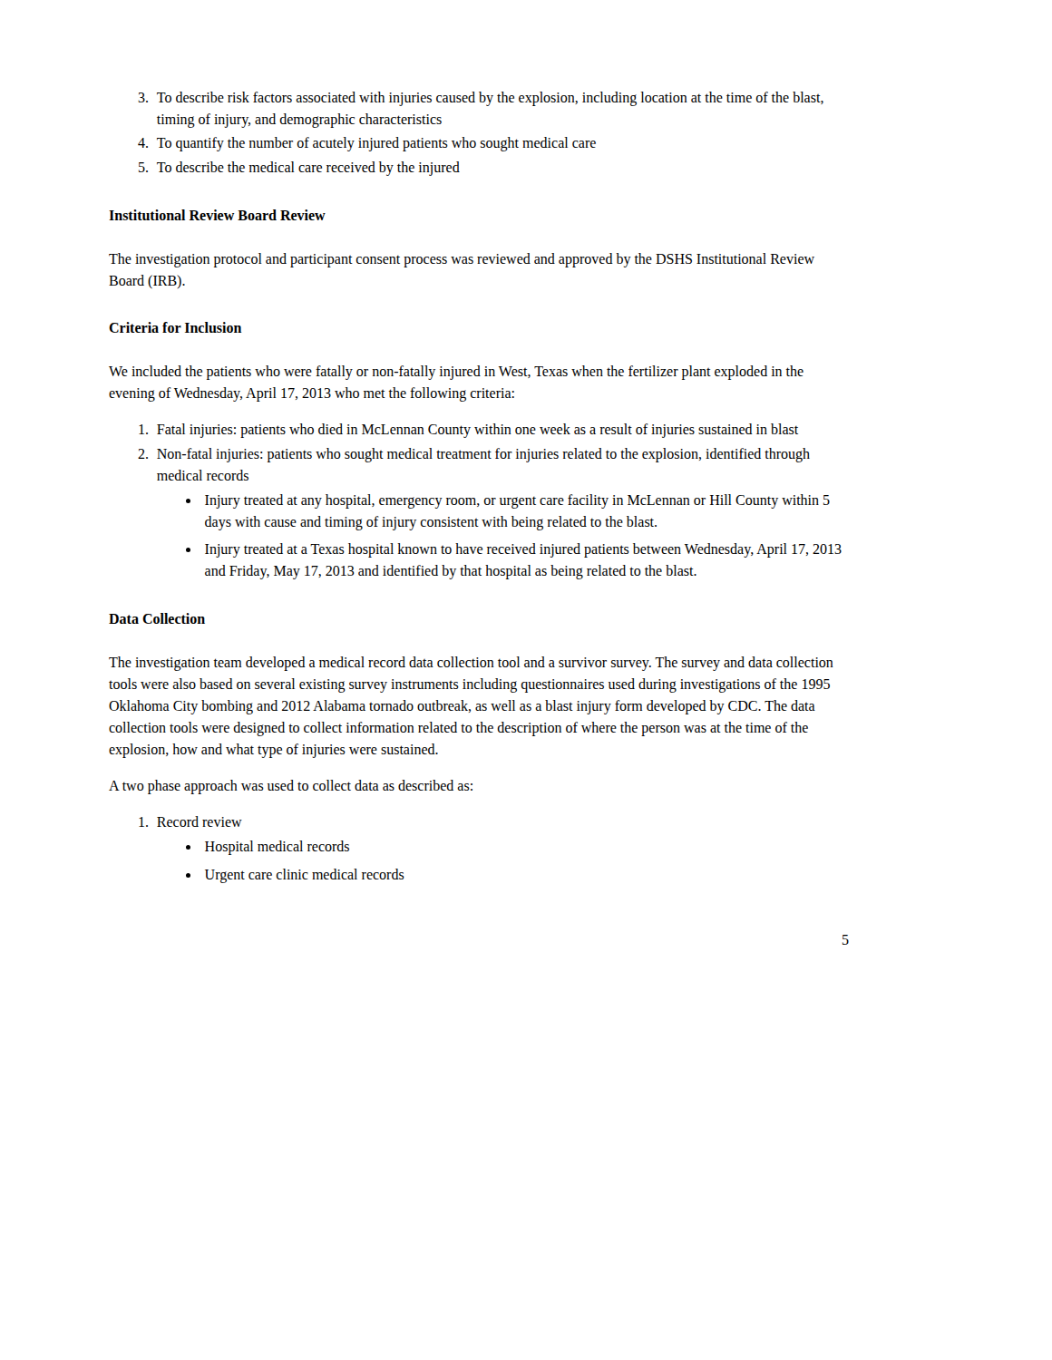To describe risk factors associated with injuries caused by the explosion, including location at the time of the blast, timing of injury, and demographic characteristics
To quantify the number of acutely injured patients who sought medical care
To describe the medical care received by the injured
Institutional Review Board Review
The investigation protocol and participant consent process was reviewed and approved by the DSHS Institutional Review Board (IRB).
Criteria for Inclusion
We included the patients who were fatally or non-fatally injured in West, Texas when the fertilizer plant exploded in the evening of Wednesday, April 17, 2013 who met the following criteria:
Fatal injuries: patients who died in McLennan County within one week as a result of injuries sustained in blast
Non-fatal injuries: patients who sought medical treatment for injuries related to the explosion, identified through medical records
Injury treated at any hospital, emergency room, or urgent care facility in McLennan or Hill County within 5 days with cause and timing of injury consistent with being related to the blast.
Injury treated at a Texas hospital known to have received injured patients between Wednesday, April 17, 2013 and Friday, May 17, 2013 and identified by that hospital as being related to the blast.
Data Collection
The investigation team developed a medical record data collection tool and a survivor survey. The survey and data collection tools were also based on several existing survey instruments including questionnaires used during investigations of the 1995 Oklahoma City bombing and 2012 Alabama tornado outbreak, as well as a blast injury form developed by CDC. The data collection tools were designed to collect information related to the description of where the person was at the time of the explosion, how and what type of injuries were sustained.
A two phase approach was used to collect data as described as:
Record review
Hospital medical records
Urgent care clinic medical records
5